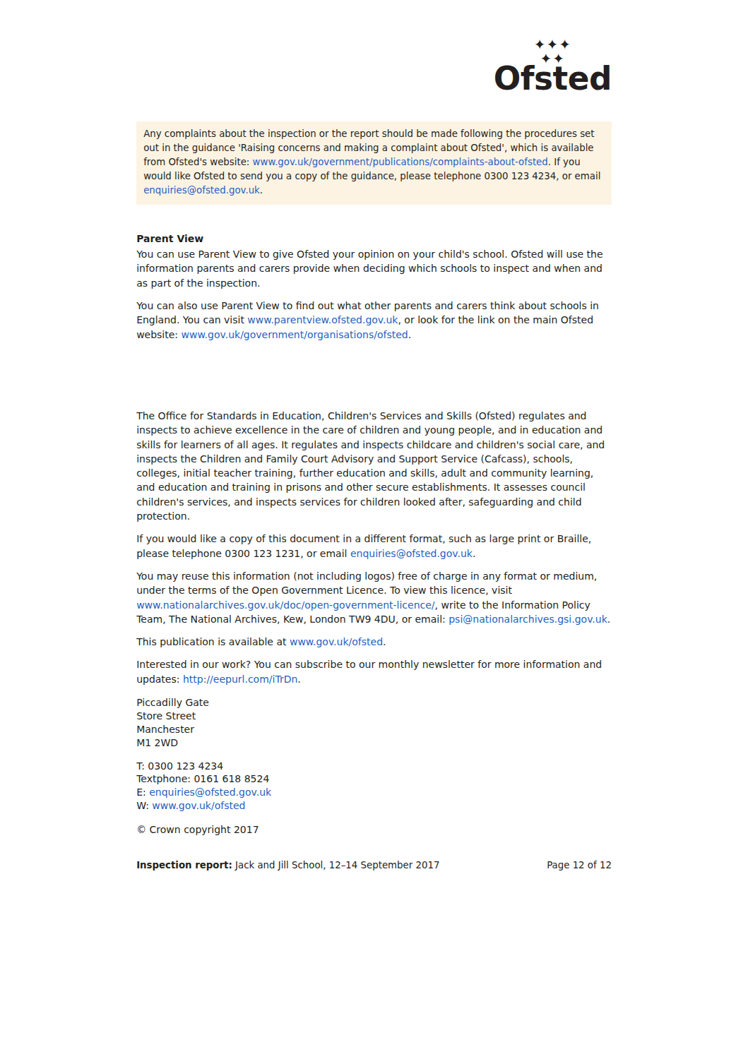✦✦✦
✦✦
Ofsted
Any complaints about the inspection or the report should be made following the procedures set out in the guidance 'Raising concerns and making a complaint about Ofsted', which is available from Ofsted's website: www.gov.uk/government/publications/complaints-about-ofsted. If you would like Ofsted to send you a copy of the guidance, please telephone 0300 123 4234, or email enquiries@ofsted.gov.uk.
Parent View
You can use Parent View to give Ofsted your opinion on your child's school. Ofsted will use the information parents and carers provide when deciding which schools to inspect and when and as part of the inspection.
You can also use Parent View to find out what other parents and carers think about schools in England. You can visit www.parentview.ofsted.gov.uk, or look for the link on the main Ofsted website: www.gov.uk/government/organisations/ofsted.
The Office for Standards in Education, Children's Services and Skills (Ofsted) regulates and inspects to achieve excellence in the care of children and young people, and in education and skills for learners of all ages. It regulates and inspects childcare and children's social care, and inspects the Children and Family Court Advisory and Support Service (Cafcass), schools, colleges, initial teacher training, further education and skills, adult and community learning, and education and training in prisons and other secure establishments. It assesses council children's services, and inspects services for children looked after, safeguarding and child protection.
If you would like a copy of this document in a different format, such as large print or Braille, please telephone 0300 123 1231, or email enquiries@ofsted.gov.uk.
You may reuse this information (not including logos) free of charge in any format or medium, under the terms of the Open Government Licence. To view this licence, visit www.nationalarchives.gov.uk/doc/open-government-licence/, write to the Information Policy Team, The National Archives, Kew, London TW9 4DU, or email: psi@nationalarchives.gsi.gov.uk.
This publication is available at www.gov.uk/ofsted.
Interested in our work? You can subscribe to our monthly newsletter for more information and updates: http://eepurl.com/iTrDn.
Piccadilly Gate
Store Street
Manchester
M1 2WD
T: 0300 123 4234
Textphone: 0161 618 8524
E: enquiries@ofsted.gov.uk
W: www.gov.uk/ofsted
© Crown copyright 2017
Inspection report: Jack and Jill School, 12–14 September 2017
Page 12 of 12